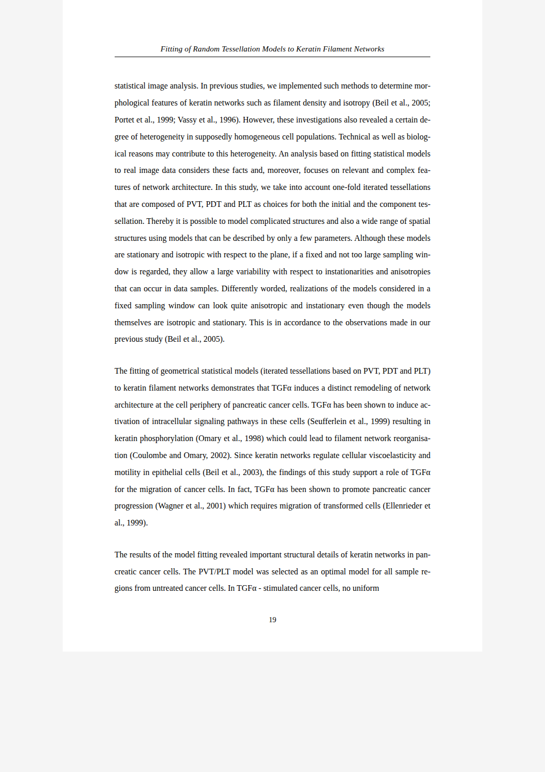Fitting of Random Tessellation Models to Keratin Filament Networks
statistical image analysis. In previous studies, we implemented such methods to determine morphological features of keratin networks such as filament density and isotropy (Beil et al., 2005; Portet et al., 1999; Vassy et al., 1996). However, these investigations also revealed a certain degree of heterogeneity in supposedly homogeneous cell populations. Technical as well as biological reasons may contribute to this heterogeneity. An analysis based on fitting statistical models to real image data considers these facts and, moreover, focuses on relevant and complex features of network architecture. In this study, we take into account one-fold iterated tessellations that are composed of PVT, PDT and PLT as choices for both the initial and the component tessellation. Thereby it is possible to model complicated structures and also a wide range of spatial structures using models that can be described by only a few parameters. Although these models are stationary and isotropic with respect to the plane, if a fixed and not too large sampling window is regarded, they allow a large variability with respect to instationarities and anisotropies that can occur in data samples. Differently worded, realizations of the models considered in a fixed sampling window can look quite anisotropic and instationary even though the models themselves are isotropic and stationary. This is in accordance to the observations made in our previous study (Beil et al., 2005).
The fitting of geometrical statistical models (iterated tessellations based on PVT, PDT and PLT) to keratin filament networks demonstrates that TGFα induces a distinct remodeling of network architecture at the cell periphery of pancreatic cancer cells. TGFα has been shown to induce activation of intracellular signaling pathways in these cells (Seufferlein et al., 1999) resulting in keratin phosphorylation (Omary et al., 1998) which could lead to filament network reorganisation (Coulombe and Omary, 2002). Since keratin networks regulate cellular viscoelasticity and motility in epithelial cells (Beil et al., 2003), the findings of this study support a role of TGFα for the migration of cancer cells. In fact, TGFα has been shown to promote pancreatic cancer progression (Wagner et al., 2001) which requires migration of transformed cells (Ellenrieder et al., 1999).
The results of the model fitting revealed important structural details of keratin networks in pancreatic cancer cells. The PVT/PLT model was selected as an optimal model for all sample regions from untreated cancer cells. In TGFα - stimulated cancer cells, no uniform
19